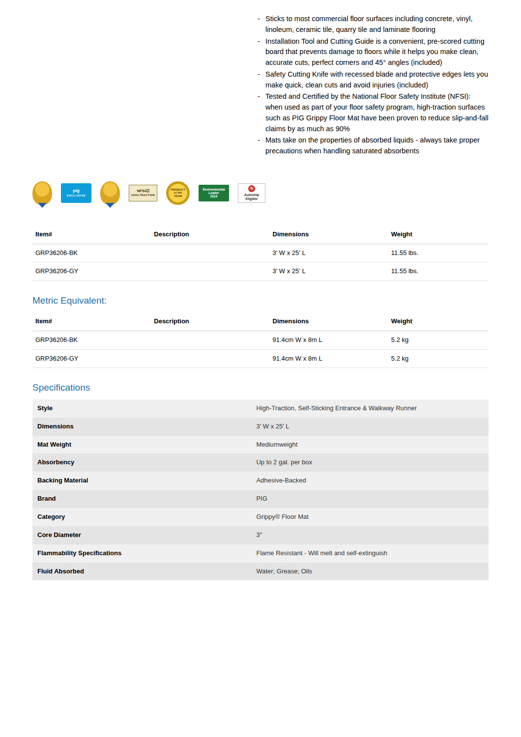Sticks to most commercial floor surfaces including concrete, vinyl, linoleum, ceramic tile, quarry tile and laminate flooring
Installation Tool and Cutting Guide is a convenient, pre-scored cutting board that prevents damage to floors while it helps you make clean, accurate cuts, perfect corners and 45° angles (included)
Safety Cutting Knife with recessed blade and protective edges lets you make quick, clean cuts and avoid injuries (included)
Tested and Certified by the National Floor Safety Institute (NFSI): when used as part of your floor safety program, high-traction surfaces such as PIG Grippy Floor Mat have been proven to reduce slip-and-fall claims by as much as 90%
Mats take on the properties of absorbed liquids - always take proper precautions when handling saturated absorbents
pigEXCLUSIVE
NFSI☑HIGH-TRACTION
PRODUCT
of the
YEAR
Environmental
Leader
2014
↻
Autoship
Eligible
| Item# | Description | Dimensions | Weight |
| --- | --- | --- | --- |
| GRP36206-BK | | 3' W x 25' L | 11.55 lbs. |
| GRP36206-GY | | 3' W x 25' L | 11.55 lbs. |
Metric Equivalent:
| Item# | Description | Dimensions | Weight |
| --- | --- | --- | --- |
| GRP36206-BK | | 91.4cm W x 8m L | 5.2 kg |
| GRP36206-GY | | 91.4cm W x 8m L | 5.2 kg |
Specifications
| Style | High-Traction, Self-Sticking Entrance & Walkway Runner |
| Dimensions | 3' W x 25' L |
| Mat Weight | Mediumweight |
| Absorbency | Up to 2 gal. per box |
| Backing Material | Adhesive-Backed |
| Brand | PIG |
| Category | Grippy® Floor Mat |
| Core Diameter | 3" |
| Flammability Specifications | Flame Resistant - Will melt and self-extinguish |
| Fluid Absorbed | Water; Grease; Oils |